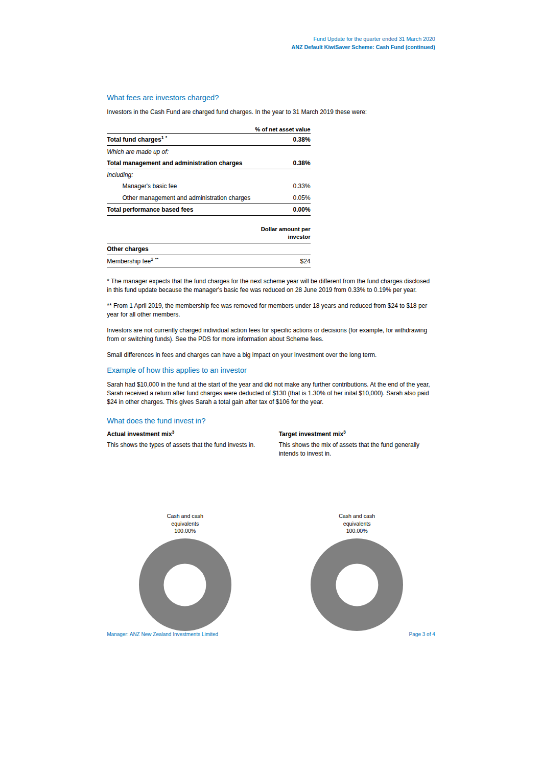Fund Update for the quarter ended 31 March 2020
ANZ Default KiwiSaver Scheme: Cash Fund (continued)
What fees are investors charged?
Investors in the Cash Fund are charged fund charges. In the year to 31 March 2019 these were:
| | % of net asset value |
| Total fund charges 1 * | 0.38% |
| Which are made up of: | |
| Total management and administration charges | 0.38% |
| Including: | |
| Manager's basic fee | 0.33% |
| Other management and administration charges | 0.05% |
| Total performance based fees | 0.00% |
| | Dollar amount per investor |
| Other charges | |
| Membership fee 2 ** | $24 |
* The manager expects that the fund charges for the next scheme year will be different from the fund charges disclosed in this fund update because the manager's basic fee was reduced on 28 June 2019 from 0.33% to 0.19% per year.
** From 1 April 2019, the membership fee was removed for members under 18 years and reduced from $24 to $18 per year for all other members.
Investors are not currently charged individual action fees for specific actions or decisions (for example, for withdrawing from or switching funds). See the PDS for more information about Scheme fees.
Small differences in fees and charges can have a big impact on your investment over the long term.
Example of how this applies to an investor
Sarah had $10,000 in the fund at the start of the year and did not make any further contributions. At the end of the year, Sarah received a return after fund charges were deducted of $130 (that is 1.30% of her inital $10,000). Sarah also paid $24 in other charges. This gives Sarah a total gain after tax of $106 for the year.
What does the fund invest in?
Actual investment mix3
This shows the types of assets that the fund invests in.
Target investment mix3
This shows the mix of assets that the fund generally intends to invest in.
Cash and cash
equivalents
100.00%
Cash and cash
equivalents
100.00%
Manager: ANZ New Zealand Investments Limited
Page 3 of 4